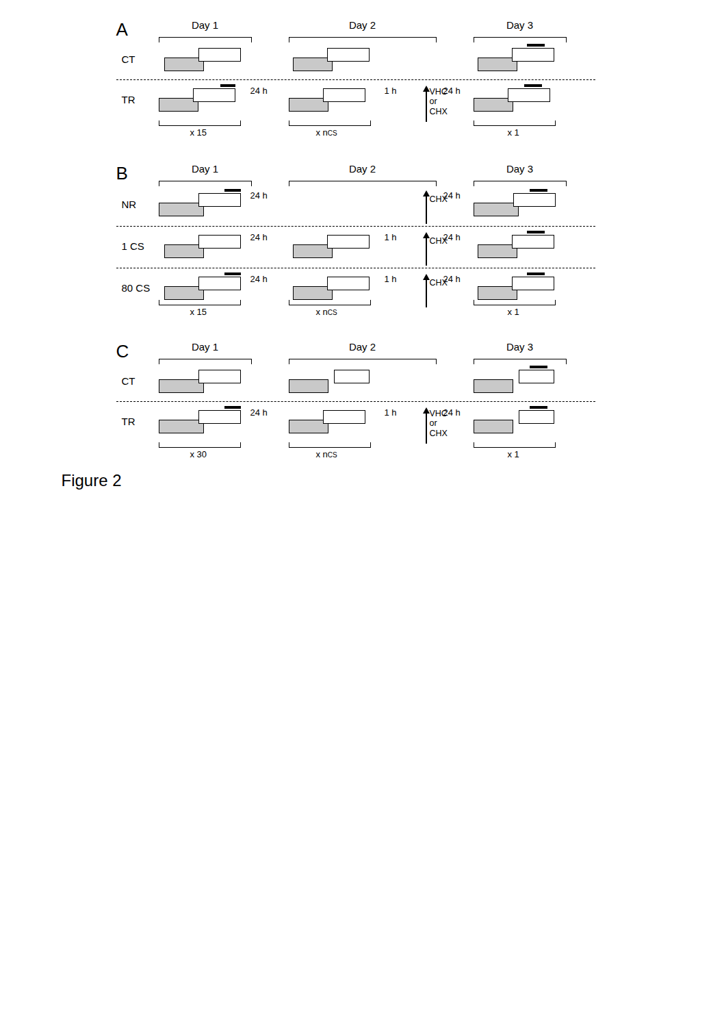A
Day 1
Day 2
Day 3
CT
TR
24 h
1 h
24 h
VHC
or
CHX
x 15
x nCS
x 1
B
Day 1
Day 2
Day 3
NR
24 h
24 h
CHX
1 CS
24 h
1 h
24 h
CHX
80 CS
24 h
1 h
24 h
CHX
x 15
x nCS
x 1
C
Day 1
Day 2
Day 3
CT
TR
24 h
1 h
24 h
VHC
or
CHX
x 30
x nCS
x 1
Figure 2